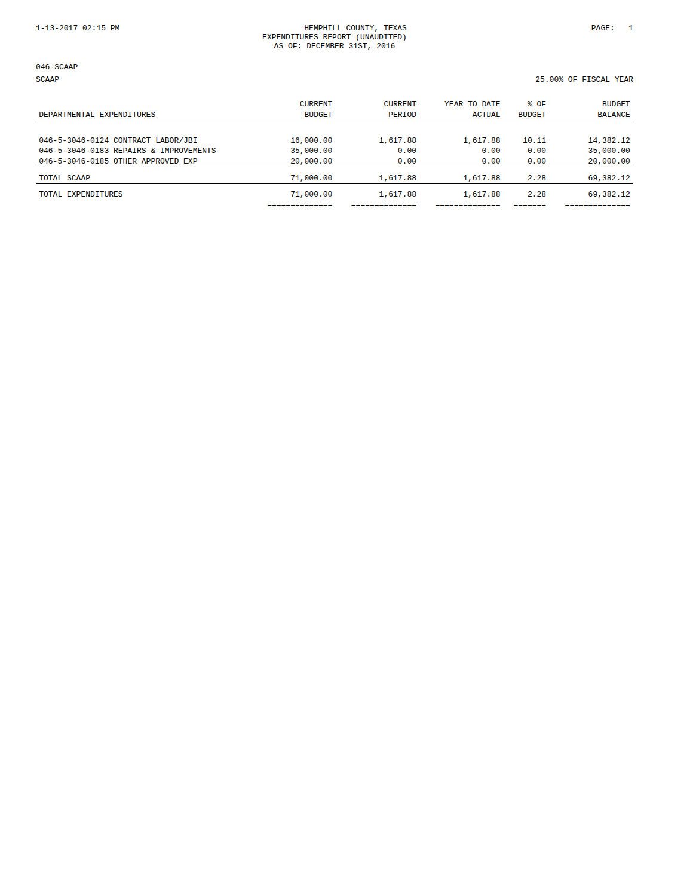1-13-2017 02:15 PM HEMPHILL COUNTY, TEXAS PAGE: 1
EXPENDITURES REPORT (UNAUDITED)
AS OF: DECEMBER 31ST, 2016
046-SCAAP
SCAAP 25.00% OF FISCAL YEAR
| | CURRENT | CURRENT | YEAR TO DATE | % OF | BUDGET |
| --- | --- | --- | --- | --- | --- |
| DEPARTMENTAL EXPENDITURES | BUDGET | PERIOD | ACTUAL | BUDGET | BALANCE |
| 046-5-3046-0124 CONTRACT LABOR/JBI | 16,000.00 | 1,617.88 | 1,617.88 | 10.11 | 14,382.12 |
| 046-5-3046-0183 REPAIRS & IMPROVEMENTS | 35,000.00 | 0.00 | 0.00 | 0.00 | 35,000.00 |
| 046-5-3046-0185 OTHER APPROVED EXP | 20,000.00 | 0.00 | 0.00 | 0.00 | 20,000.00 |
| TOTAL SCAAP | 71,000.00 | 1,617.88 | 1,617.88 | 2.28 | 69,382.12 |
| TOTAL EXPENDITURES | 71,000.00 | 1,617.88 | 1,617.88 | 2.28 | 69,382.12 |
| | ============== | ============== | ============== | ======= | ============== |